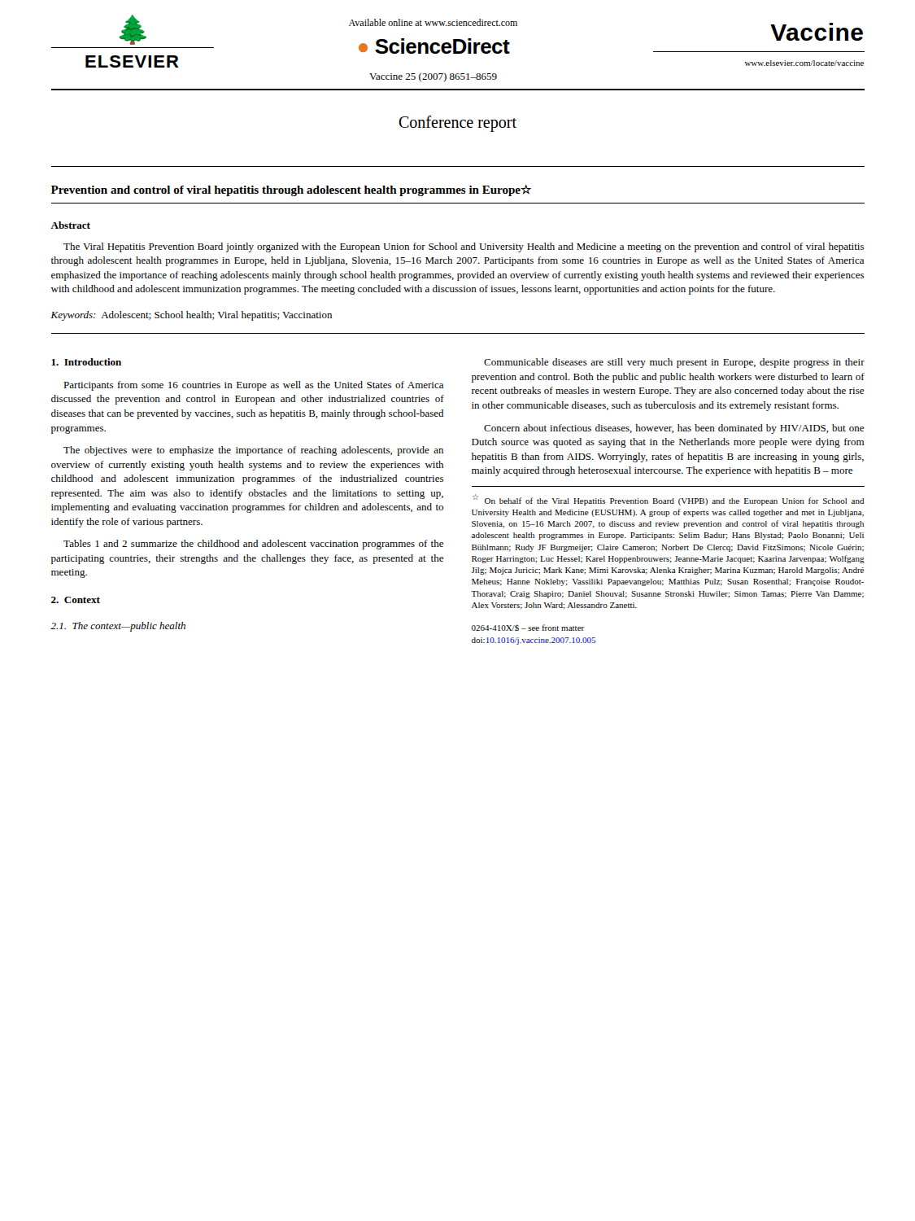🌲
ELSEVIER
Available online at www.sciencedirect.com
● ScienceDirect
Vaccine 25 (2007) 8651–8659
Vaccine
www.elsevier.com/locate/vaccine
Conference report
Prevention and control of viral hepatitis through adolescent health programmes in Europe☆
Abstract
The Viral Hepatitis Prevention Board jointly organized with the European Union for School and University Health and Medicine a meeting on the prevention and control of viral hepatitis through adolescent health programmes in Europe, held in Ljubljana, Slovenia, 15–16 March 2007. Participants from some 16 countries in Europe as well as the United States of America emphasized the importance of reaching adolescents mainly through school health programmes, provided an overview of currently existing youth health systems and reviewed their experiences with childhood and adolescent immunization programmes. The meeting concluded with a discussion of issues, lessons learnt, opportunities and action points for the future.
Keywords: Adolescent; School health; Viral hepatitis; Vaccination
1. Introduction
Participants from some 16 countries in Europe as well as the United States of America discussed the prevention and control in European and other industrialized countries of diseases that can be prevented by vaccines, such as hepatitis B, mainly through school-based programmes.
The objectives were to emphasize the importance of reaching adolescents, provide an overview of currently existing youth health systems and to review the experiences with childhood and adolescent immunization programmes of the industrialized countries represented. The aim was also to identify obstacles and the limitations to setting up, implementing and evaluating vaccination programmes for children and adolescents, and to identify the role of various partners.
Tables 1 and 2 summarize the childhood and adolescent vaccination programmes of the participating countries, their strengths and the challenges they face, as presented at the meeting.
2. Context
2.1. The context—public health
Communicable diseases are still very much present in Europe, despite progress in their prevention and control. Both the public and public health workers were disturbed to learn of recent outbreaks of measles in western Europe. They are also concerned today about the rise in other communicable diseases, such as tuberculosis and its extremely resistant forms.
Concern about infectious diseases, however, has been dominated by HIV/AIDS, but one Dutch source was quoted as saying that in the Netherlands more people were dying from hepatitis B than from AIDS. Worryingly, rates of hepatitis B are increasing in young girls, mainly acquired through heterosexual intercourse. The experience with hepatitis B – more
☆ On behalf of the Viral Hepatitis Prevention Board (VHPB) and the European Union for School and University Health and Medicine (EUSUHM). A group of experts was called together and met in Ljubljana, Slovenia, on 15–16 March 2007, to discuss and review prevention and control of viral hepatitis through adolescent health programmes in Europe. Participants: Selim Badur; Hans Blystad; Paolo Bonanni; Ueli Bühlmann; Rudy JF Burgmeijer; Claire Cameron; Norbert De Clercq; David FitzSimons; Nicole Guérin; Roger Harrington; Luc Hessel; Karel Hoppenbrouwers; Jeanne-Marie Jacquet; Kaarina Jarvenpaa; Wolfgang Jilg; Mojca Juricic; Mark Kane; Mimi Karovska; Alenka Kraigher; Marina Kuzman; Harold Margolis; André Meheus; Hanne Nokleby; Vassiliki Papaevangelou; Matthias Pulz; Susan Rosenthal; Françoise Roudot-Thoraval; Craig Shapiro; Daniel Shouval; Susanne Stronski Huwiler; Simon Tamas; Pierre Van Damme; Alex Vorsters; John Ward; Alessandro Zanetti.
0264-410X/$ – see front matter
doi:10.1016/j.vaccine.2007.10.005